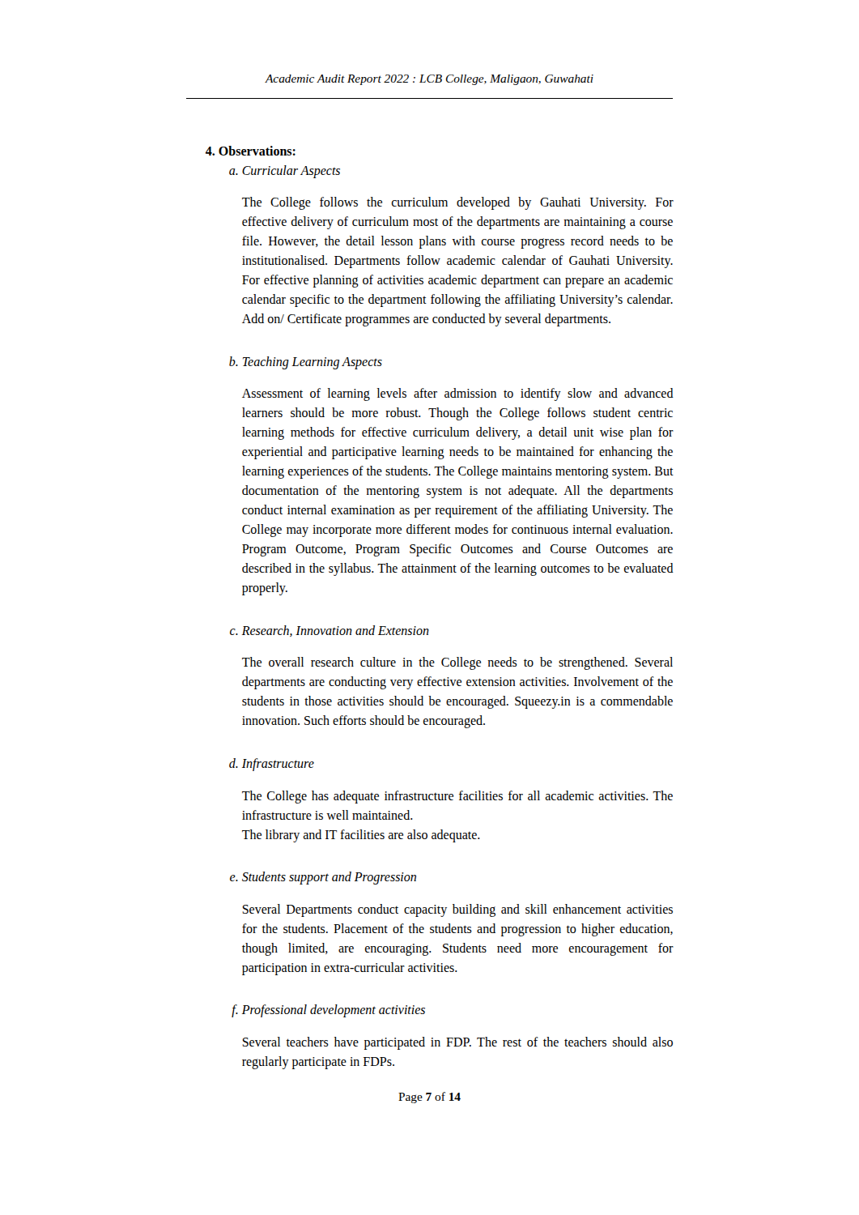Academic Audit Report 2022 : LCB College, Maligaon, Guwahati
Observations:
Curricular Aspects
The College follows the curriculum developed by Gauhati University. For effective delivery of curriculum most of the departments are maintaining a course file. However, the detail lesson plans with course progress record needs to be institutionalised. Departments follow academic calendar of Gauhati University. For effective planning of activities academic department can prepare an academic calendar specific to the department following the affiliating University’s calendar. Add on/ Certificate programmes are conducted by several departments.
Teaching Learning Aspects
Assessment of learning levels after admission to identify slow and advanced learners should be more robust. Though the College follows student centric learning methods for effective curriculum delivery, a detail unit wise plan for experiential and participative learning needs to be maintained for enhancing the learning experiences of the students. The College maintains mentoring system. But documentation of the mentoring system is not adequate. All the departments conduct internal examination as per requirement of the affiliating University. The College may incorporate more different modes for continuous internal evaluation. Program Outcome, Program Specific Outcomes and Course Outcomes are described in the syllabus. The attainment of the learning outcomes to be evaluated properly.
Research, Innovation and Extension
The overall research culture in the College needs to be strengthened. Several departments are conducting very effective extension activities. Involvement of the students in those activities should be encouraged. Squeezy.in is a commendable innovation. Such efforts should be encouraged.
Infrastructure
The College has adequate infrastructure facilities for all academic activities. The infrastructure is well maintained.
The library and IT facilities are also adequate.
Students support and Progression
Several Departments conduct capacity building and skill enhancement activities for the students. Placement of the students and progression to higher education, though limited, are encouraging. Students need more encouragement for participation in extra-curricular activities.
Professional development activities
Several teachers have participated in FDP. The rest of the teachers should also regularly participate in FDPs.
Page 7 of 14